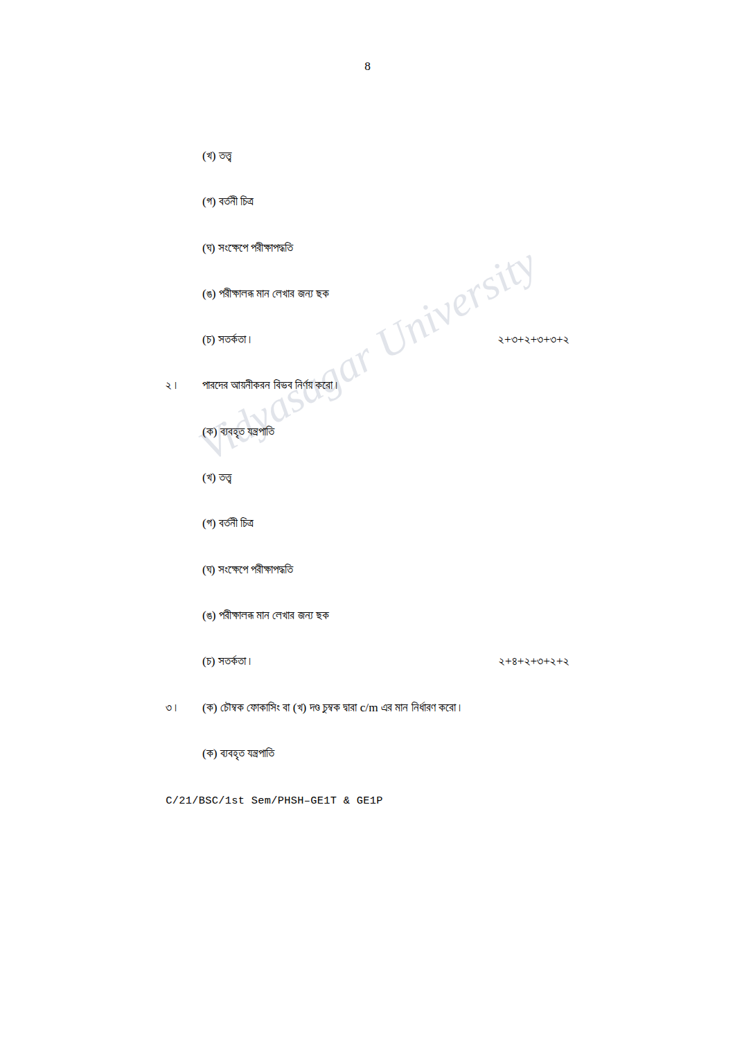8
Vidyasagar University
(খ) তত্ত্ব
(গ) বর্তনী চিত্র
(ঘ) সংক্ষেপে পরীক্ষাপদ্ধতি
(ঙ) পরীক্ষালব্ধ মান লেখার জন্য ছক
(চ) সতর্কতা। ২+৩+২+৩+৩+২
২।পারদের আয়নীকরন বিভব নির্ণয় করো।
(ক) ব্যবহৃত যন্ত্রপাতি
(খ) তত্ত্ব
(গ) বর্তনী চিত্র
(ঘ) সংক্ষেপে পরীক্ষাপদ্ধতি
(ঙ) পরীক্ষালব্ধ মান লেখার জন্য ছক
(চ) সতর্কতা। ২+৪+২+৩+২+২
৩।(ক) চৌম্বক ফোকাসিং বা (খ) দণ্ড চুম্বক দ্বারা c/m এর মান নির্ধারণ করো।
(ক) ব্যবহৃত যন্ত্রপাতি
C/21/BSC/1st Sem/PHSH–GE1T & GE1P